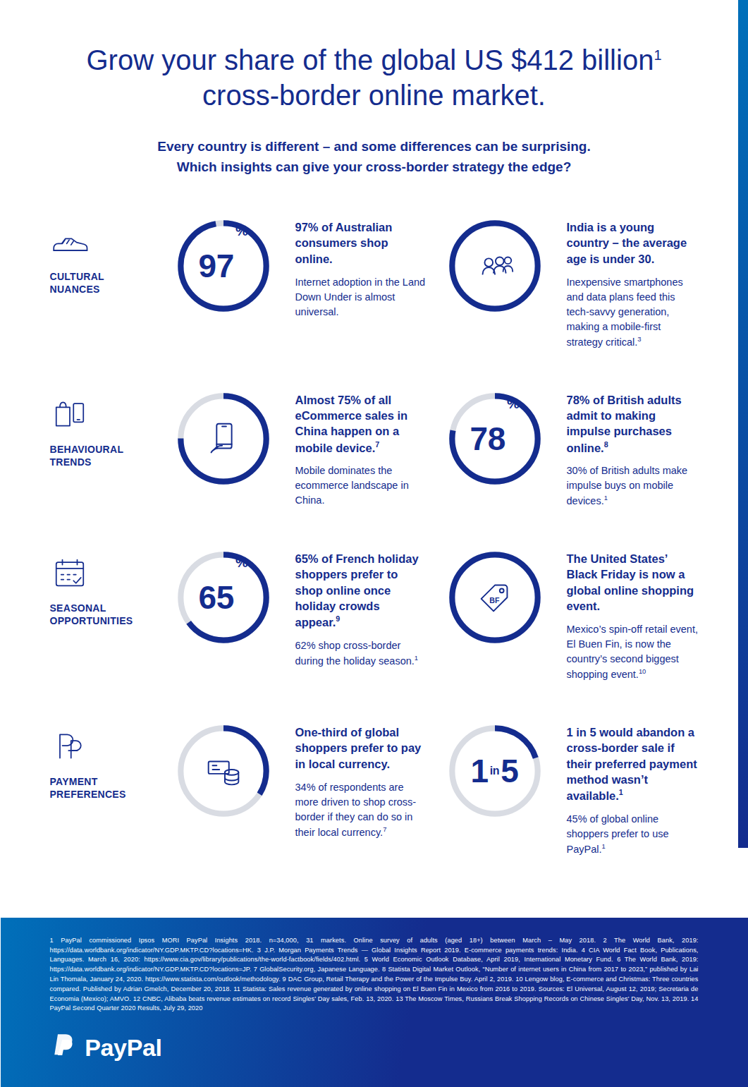Grow your share of the global US $412 billion1
cross-border online market.
Every country is different – and some differences can be surprising.
Which insights can give your cross-border strategy the edge?
Cultural
nuances
97%
97% of Australian consumers shop online.
Internet adoption in the Land Down Under is almost universal.
India is a young country – the average age is under 30.
Inexpensive smartphones and data plans feed this tech-savvy generation, making a mobile-first strategy critical.3
Behavioural
trends
Almost 75% of all eCommerce sales in China happen on a mobile device.7
Mobile dominates the ecommerce landscape in China.
78%
78% of British adults admit to making impulse purchases online.8
30% of British adults make impulse buys on mobile devices.1
Seasonal
opportunities
65%
65% of French holiday shoppers prefer to shop online once holiday crowds appear.9
62% shop cross-border during the holiday season.1
BF
The United States’ Black Friday is now a global online shopping event.
Mexico’s spin-off retail event, El Buen Fin, is now the country’s second biggest shopping event.10
Payment
preferences
One-third of global shoppers prefer to pay in local currency.
34% of respondents are more driven to shop cross-border if they can do so in their local currency.7
1 in 5
1 in 5 would abandon a cross-border sale if their preferred payment method wasn’t available.1
45% of global online shoppers prefer to use PayPal.1
1 PayPal commissioned Ipsos MORI PayPal Insights 2018. n=34,000, 31 markets. Online survey of adults (aged 18+) between March – May 2018. 2 The World Bank, 2019: https://data.worldbank.org/indicator/NY.GDP.MKTP.CD?locations=HK. 3 J.P. Morgan Payments Trends — Global Insights Report 2019. E-commerce payments trends: India. 4 CIA World Fact Book, Publications, Languages. March 16, 2020: https://www.cia.gov/library/publications/the-world-factbook/fields/402.html. 5 World Economic Outlook Database, April 2019, International Monetary Fund. 6 The World Bank, 2019: https://data.worldbank.org/indicator/NY.GDP.MKTP.CD?locations=JP. 7 GlobalSecurity.org, Japanese Language. 8 Statista Digital Market Outlook, “Number of internet users in China from 2017 to 2023,” published by Lai Lin Thomala, January 24, 2020. https://www.statista.com/outlook/methodology. 9 DAC Group, Retail Therapy and the Power of the Impulse Buy. April 2, 2019. 10 Lengow blog, E-commerce and Christmas: Three countries compared. Published by Adrian Gmelch, December 20, 2018. 11 Statista: Sales revenue generated by online shopping on El Buen Fin in Mexico from 2016 to 2019. Sources: El Universal, August 12, 2019; Secretaria de Economia (Mexico); AMVO. 12 CNBC, Alibaba beats revenue estimates on record Singles’ Day sales, Feb. 13, 2020. 13 The Moscow Times, Russians Break Shopping Records on Chinese Singles’ Day, Nov. 13, 2019. 14 PayPal Second Quarter 2020 Results, July 29, 2020
PayPal